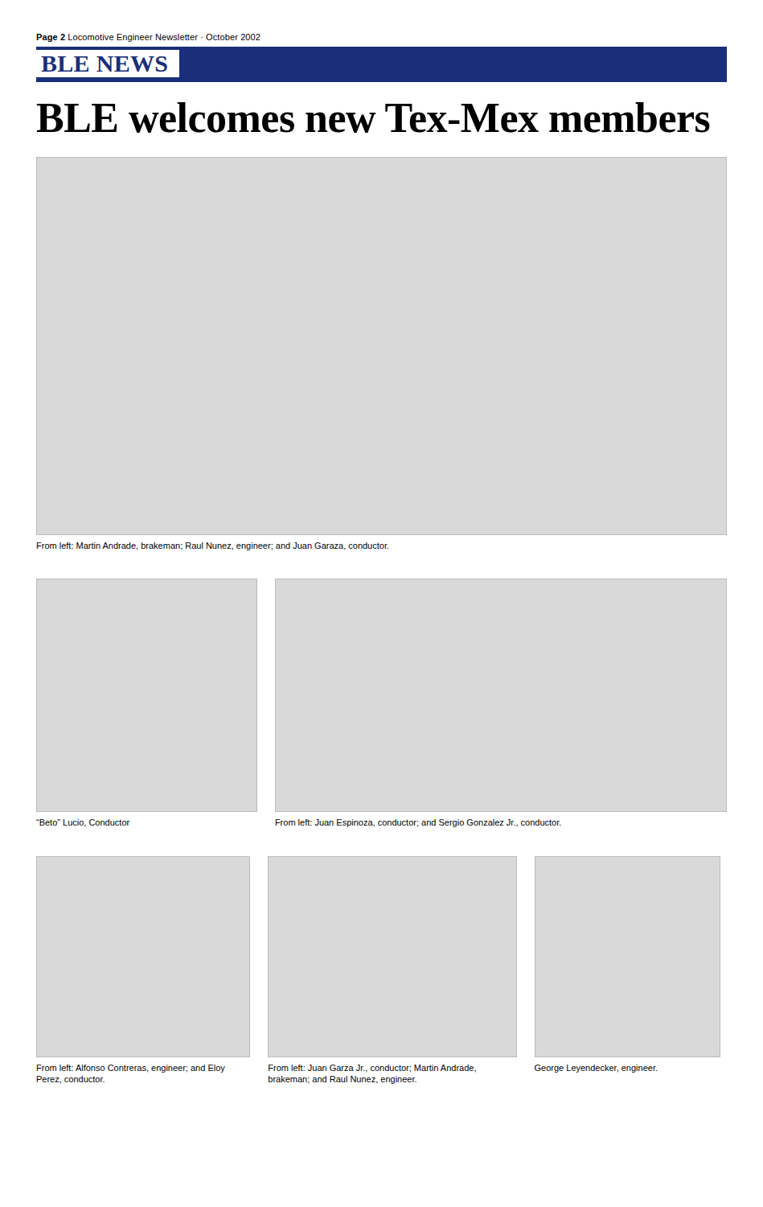Page 2 Locomotive Engineer Newsletter · October 2002
BLE NEWS
BLE welcomes new Tex-Mex members
From left: Martin Andrade, brakeman; Raul Nunez, engineer; and Juan Garaza, conductor.
“Beto” Lucio, Conductor
From left: Juan Espinoza, conductor; and Sergio Gonzalez Jr., conductor.
From left: Alfonso Contreras, engineer; and Eloy Perez, conductor.
From left: Juan Garza Jr., conductor; Martin Andrade, brakeman; and Raul Nunez, engineer.
George Leyendecker, engineer.